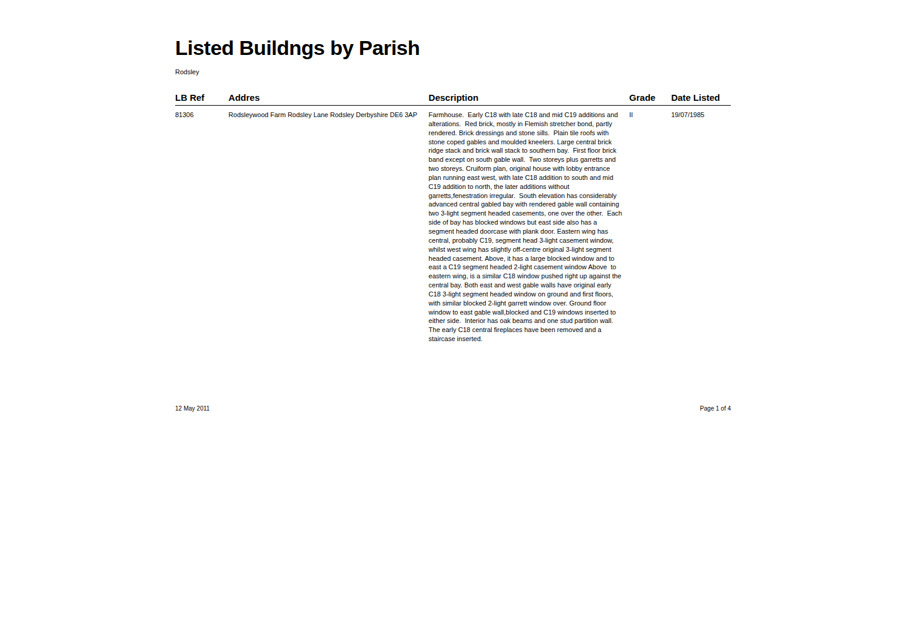Listed Buildngs by Parish
Rodsley
| LB Ref | Addres | Description | Grade | Date Listed |
| --- | --- | --- | --- | --- |
| 81306 | Rodsleywood Farm Rodsley Lane Rodsley Derbyshire DE6 3AP | Farmhouse. Early C18 with late C18 and mid C19 additions and alterations. Red brick, mostly in Flemish stretcher bond, partly rendered. Brick dressings and stone sills. Plain tile roofs with stone coped gables and moulded kneelers. Large central brick ridge stack and brick wall stack to southern bay. First floor brick band except on south gable wall. Two storeys plus garretts and two storeys. Cruiform plan, original house with lobby entrance plan running east west, with late C18 addition to south and mid C19 addition to north, the later additions without garretts,fenestration irregular. South elevation has considerably advanced central gabled bay with rendered gable wall containing two 3-light segment headed casements, one over the other. Each side of bay has blocked windows but east side also has a segment headed doorcase with plank door. Eastern wing has central, probably C19, segment head 3-light casement window, whilst west wing has slightly off-centre original 3-light segment headed casement. Above, it has a large blocked window and to east a C19 segment headed 2-light casement window Above to eastern wing, is a similar C18 window pushed right up against the central bay. Both east and west gable walls have original early C18 3-light segment headed window on ground and first floors, with similar blocked 2-light garrett window over. Ground floor window to east gable wall,blocked and C19 windows inserted to either side. Interior has oak beams and one stud partition wall. The early C18 central fireplaces have been removed and a staircase inserted. | II | 19/07/1985 |
12 May 2011 Page 1 of 4